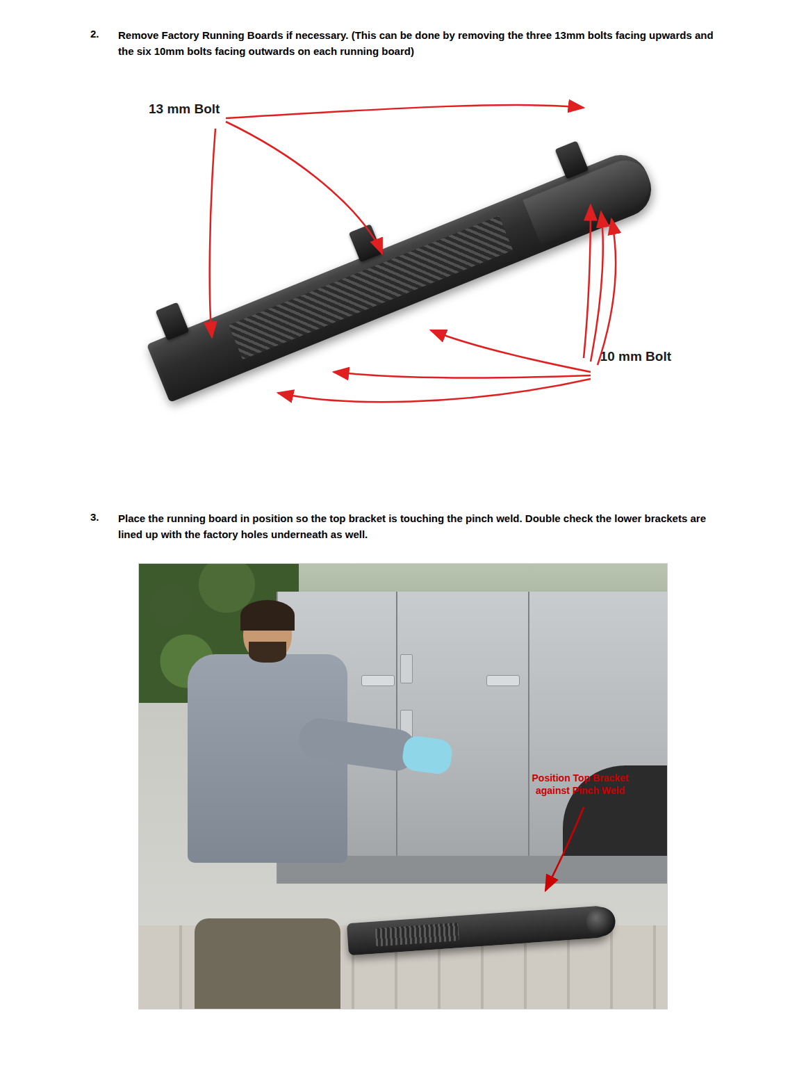2. Remove Factory Running Boards if necessary. (This can be done by removing the three 13mm bolts facing upwards and the six 10mm bolts facing outwards on each running board)
13 mm Bolt 10 mm Bolt
3. Place the running board in position so the top bracket is touching the pinch weld. Double check the lower brackets are lined up with the factory holes underneath as well.
Position Top Bracket
against Pinch Weld